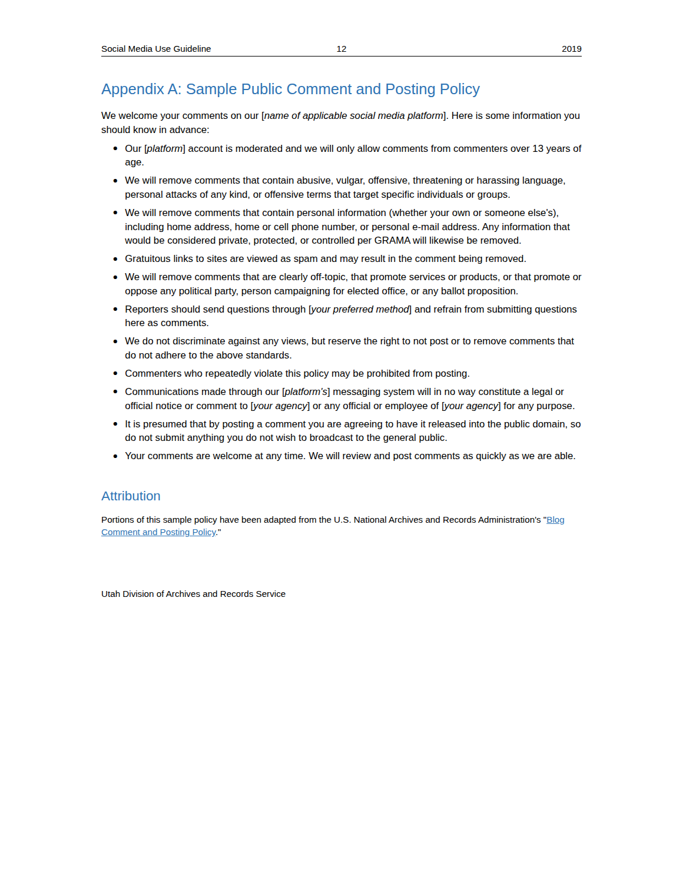Social Media Use Guideline 12 2019
Appendix A: Sample Public Comment and Posting Policy
We welcome your comments on our [name of applicable social media platform]. Here is some information you should know in advance:
Our [platform] account is moderated and we will only allow comments from commenters over 13 years of age.
We will remove comments that contain abusive, vulgar, offensive, threatening or harassing language, personal attacks of any kind, or offensive terms that target specific individuals or groups.
We will remove comments that contain personal information (whether your own or someone else's), including home address, home or cell phone number, or personal e-mail address. Any information that would be considered private, protected, or controlled per GRAMA will likewise be removed.
Gratuitous links to sites are viewed as spam and may result in the comment being removed.
We will remove comments that are clearly off-topic, that promote services or products, or that promote or oppose any political party, person campaigning for elected office, or any ballot proposition.
Reporters should send questions through [your preferred method] and refrain from submitting questions here as comments.
We do not discriminate against any views, but reserve the right to not post or to remove comments that do not adhere to the above standards.
Commenters who repeatedly violate this policy may be prohibited from posting.
Communications made through our [platform's] messaging system will in no way constitute a legal or official notice or comment to [your agency] or any official or employee of [your agency] for any purpose.
It is presumed that by posting a comment you are agreeing to have it released into the public domain, so do not submit anything you do not wish to broadcast to the general public.
Your comments are welcome at any time. We will review and post comments as quickly as we are able.
Attribution
Portions of this sample policy have been adapted from the U.S. National Archives and Records Administration's "Blog Comment and Posting Policy."
Utah Division of Archives and Records Service